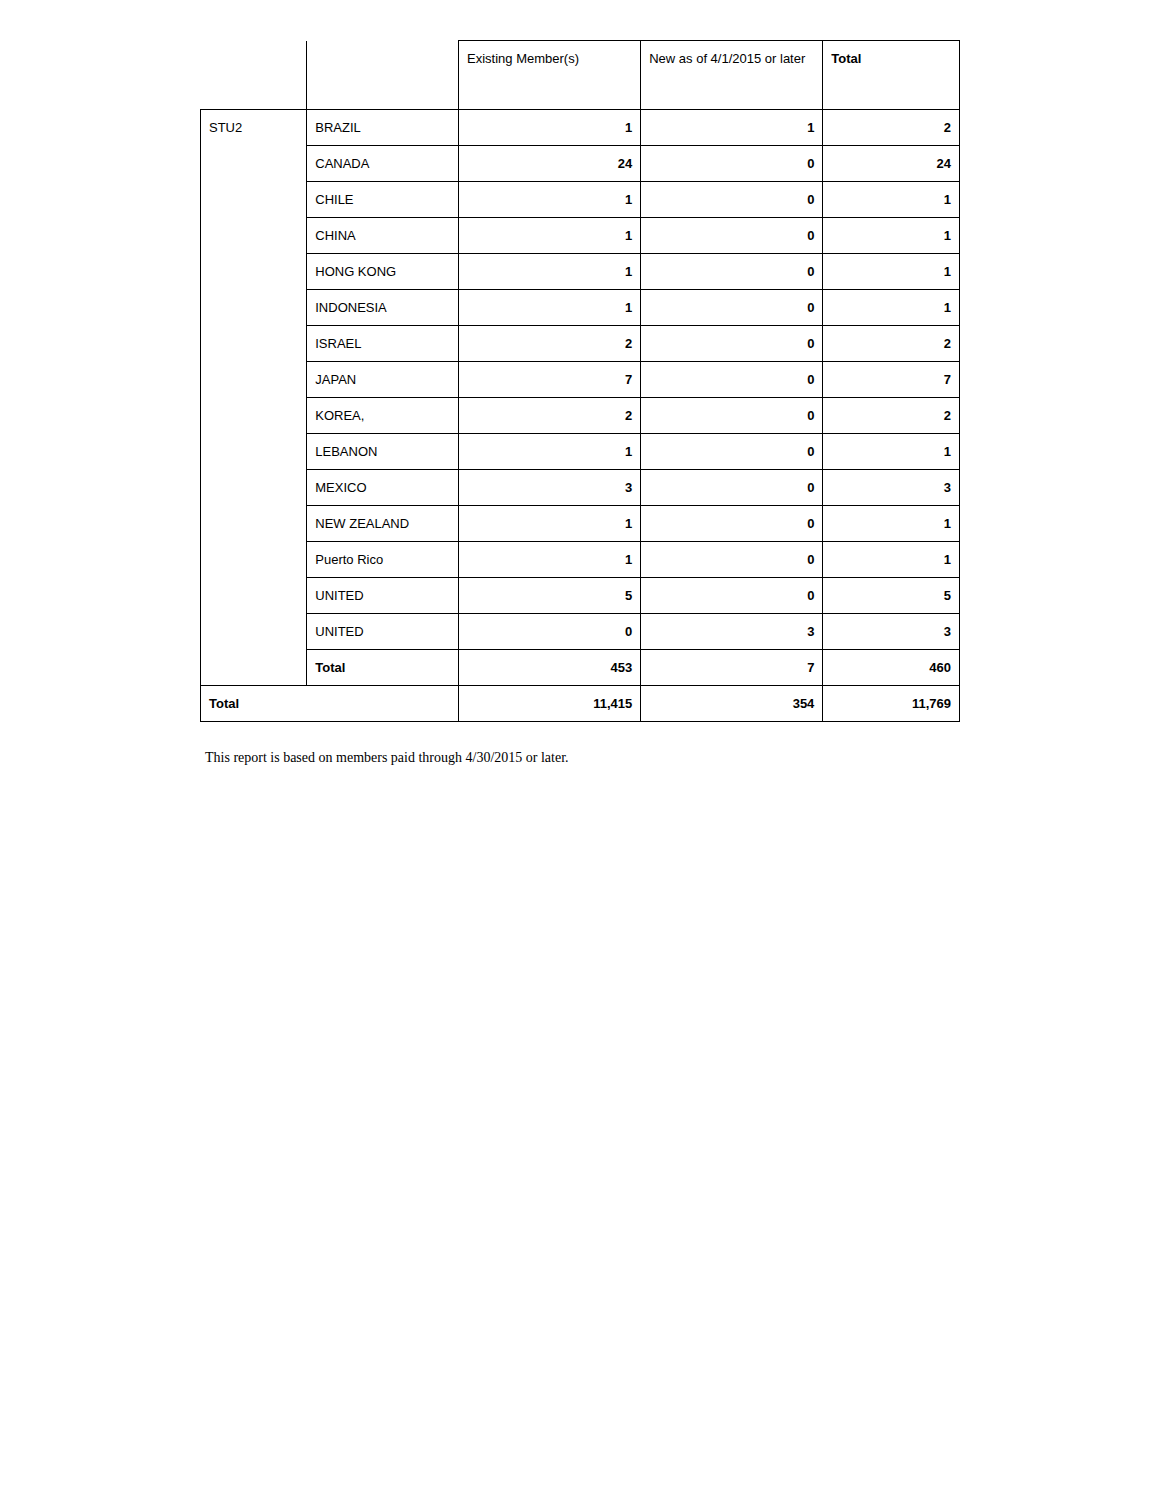| | | Existing Member(s) | New as of 4/1/2015 or later | Total |
| --- | --- | --- | --- | --- |
| STU2 | BRAZIL | 1 | 1 | 2 |
| CANADA | 24 | 0 | 24 |
| CHILE | 1 | 0 | 1 |
| CHINA | 1 | 0 | 1 |
| HONG KONG | 1 | 0 | 1 |
| INDONESIA | 1 | 0 | 1 |
| ISRAEL | 2 | 0 | 2 |
| JAPAN | 7 | 0 | 7 |
| KOREA, | 2 | 0 | 2 |
| LEBANON | 1 | 0 | 1 |
| MEXICO | 3 | 0 | 3 |
| NEW ZEALAND | 1 | 0 | 1 |
| Puerto Rico | 1 | 0 | 1 |
| UNITED | 5 | 0 | 5 |
| UNITED | 0 | 3 | 3 |
| Total | 453 | 7 | 460 |
| Total | 11,415 | 354 | 11,769 |
This report is based on members paid through 4/30/2015 or later.